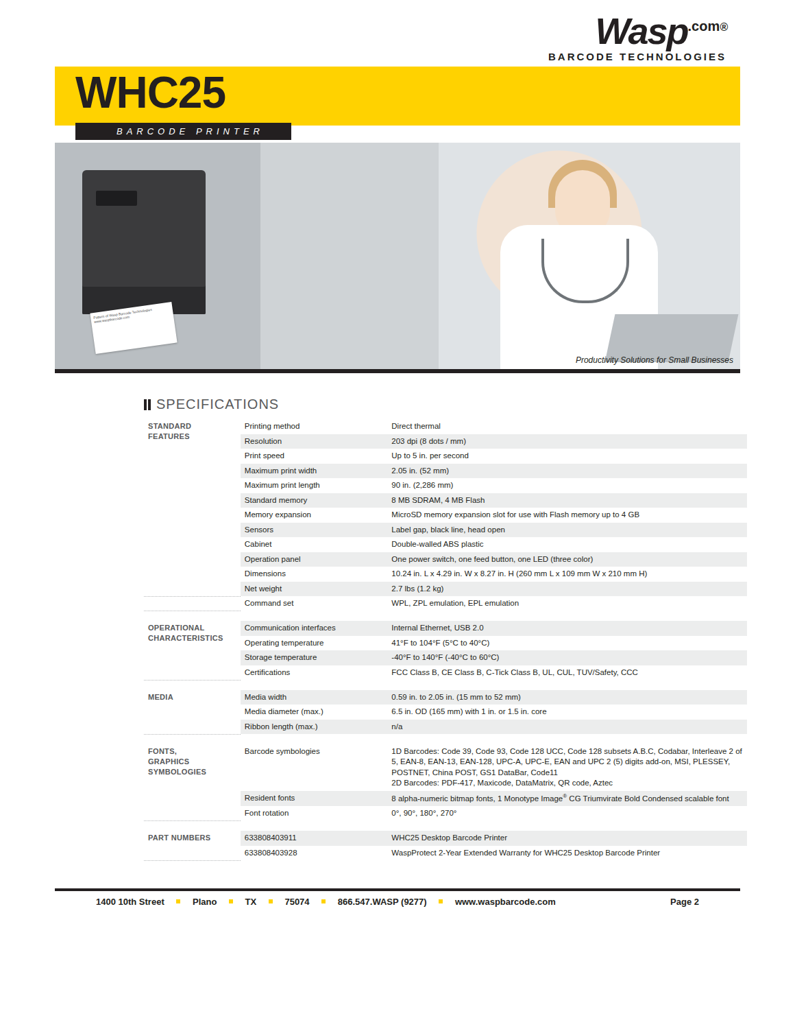Wasp.com®
BARCODE TECHNOLOGIES
WHC25
BARCODE PRINTER
Pattern of Wasp Barcode Technologies
www.waspbarcode.com
Productivity Solutions for Small Businesses
SPECIFICATIONS
| STANDARD FEATURES | Printing method | Direct thermal |
| Resolution | 203 dpi (8 dots / mm) |
| Print speed | Up to 5 in. per second |
| Maximum print width | 2.05 in. (52 mm) |
| Maximum print length | 90 in. (2,286 mm) |
| Standard memory | 8 MB SDRAM, 4 MB Flash |
| Memory expansion | MicroSD memory expansion slot for use with Flash memory up to 4 GB |
| Sensors | Label gap, black line, head open |
| Cabinet | Double-walled ABS plastic |
| Operation panel | One power switch, one feed button, one LED (three color) |
| Dimensions | 10.24 in. L x 4.29 in. W x 8.27 in. H (260 mm L x 109 mm W x 210 mm H) |
| Net weight | 2.7 lbs (1.2 kg) |
| | Command set | WPL, ZPL emulation, EPL emulation |
| OPERATIONAL CHARACTERISTICS | Communication interfaces | Internal Ethernet, USB 2.0 |
| Operating temperature | 41°F to 104°F (5°C to 40°C) |
| Storage temperature | -40°F to 140°F (-40°C to 60°C) |
| Certifications | FCC Class B, CE Class B, C-Tick Class B, UL, CUL, TUV/Safety, CCC |
| MEDIA | Media width | 0.59 in. to 2.05 in. (15 mm to 52 mm) |
| Media diameter (max.) | 6.5 in. OD (165 mm) with 1 in. or 1.5 in. core |
| Ribbon length (max.) | n/a |
| FONTS, GRAPHICS SYMBOLOGIES | Barcode symbologies | 1D Barcodes: Code 39, Code 93, Code 128 UCC, Code 128 subsets A.B.C, Codabar, Interleave 2 of 5, EAN-8, EAN-13, EAN-128, UPC-A, UPC-E, EAN and UPC 2 (5) digits add-on, MSI, PLESSEY, POSTNET, China POST, GS1 DataBar, Code11 2D Barcodes: PDF-417, Maxicode, DataMatrix, QR code, Aztec |
| Resident fonts | 8 alpha-numeric bitmap fonts, 1 Monotype Image ® CG Triumvirate Bold Condensed scalable font |
| Font rotation | 0°, 90°, 180°, 270° |
| PART NUMBERS | 633808403911 | WHC25 Desktop Barcode Printer |
| 633808403928 | WaspProtect 2-Year Extended Warranty for WHC25 Desktop Barcode Printer |
1400 10th Street Plano TX 75074 866.547.WASP (9277) www.waspbarcode.com
Page 2